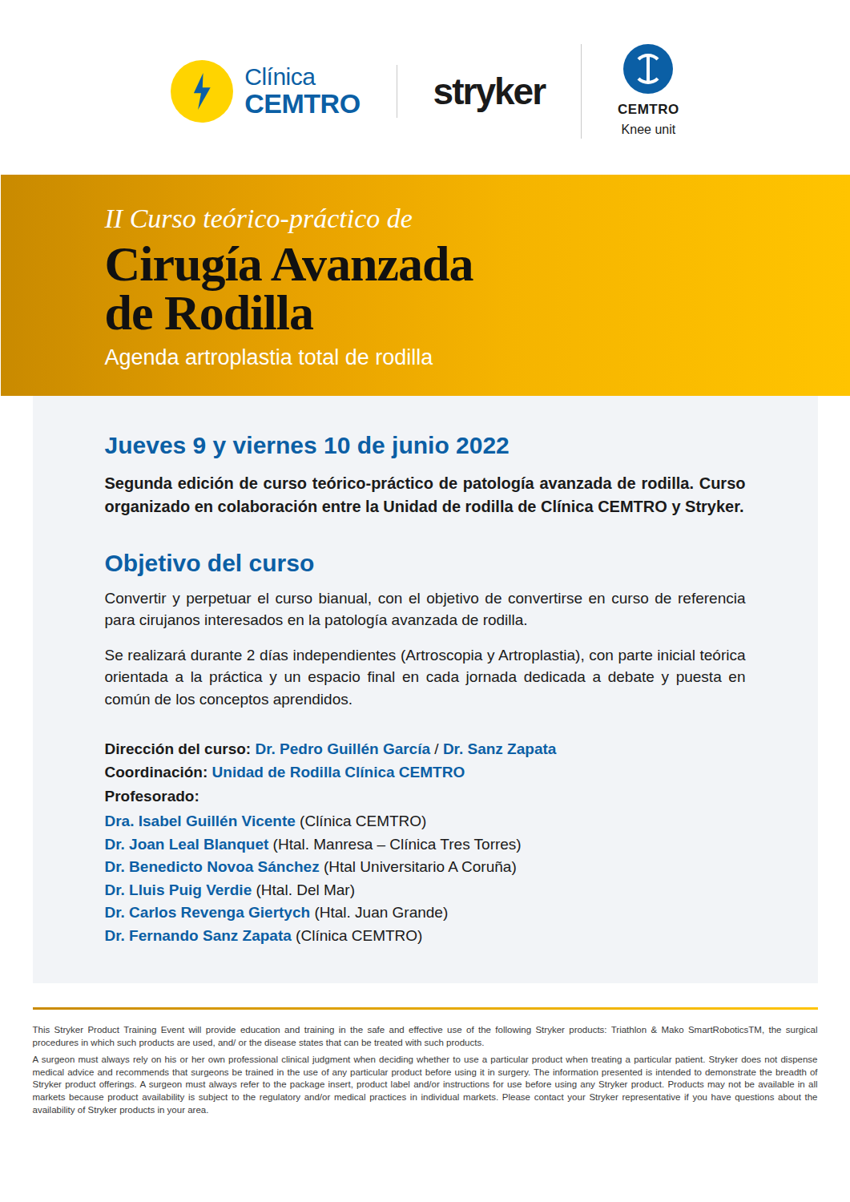Clínica
CEMTRO
stryker
CEMTRO
Knee unit
II Curso teórico-práctico de
Cirugía Avanzada
de Rodilla
Agenda artroplastia total de rodilla
Jueves 9 y viernes 10 de junio 2022
Segunda edición de curso teórico-práctico de patología avanzada de rodilla. Curso organizado en colaboración entre la Unidad de rodilla de Clínica CEMTRO y Stryker.
Objetivo del curso
Convertir y perpetuar el curso bianual, con el objetivo de convertirse en curso de referencia para cirujanos interesados en la patología avanzada de rodilla.
Se realizará durante 2 días independientes (Artroscopia y Artroplastia), con parte inicial teórica orientada a la práctica y un espacio final en cada jornada dedicada a debate y puesta en común de los conceptos aprendidos.
Dirección del curso: Dr. Pedro Guillén García / Dr. Sanz Zapata
Coordinación: Unidad de Rodilla Clínica CEMTRO
Profesorado:
Dra. Isabel Guillén Vicente (Clínica CEMTRO)
Dr. Joan Leal Blanquet (Htal. Manresa – Clínica Tres Torres)
Dr. Benedicto Novoa Sánchez (Htal Universitario A Coruña)
Dr. Lluis Puig Verdie (Htal. Del Mar)
Dr. Carlos Revenga Giertych (Htal. Juan Grande)
Dr. Fernando Sanz Zapata (Clínica CEMTRO)
This Stryker Product Training Event will provide education and training in the safe and effective use of the following Stryker products: Triathlon & Mako SmartRoboticsTM, the surgical procedures in which such products are used, and/ or the disease states that can be treated with such products.
A surgeon must always rely on his or her own professional clinical judgment when deciding whether to use a particular product when treating a particular patient. Stryker does not dispense medical advice and recommends that surgeons be trained in the use of any particular product before using it in surgery. The information presented is intended to demonstrate the breadth of Stryker product offerings. A surgeon must always refer to the package insert, product label and/or instructions for use before using any Stryker product. Products may not be available in all markets because product availability is subject to the regulatory and/or medical practices in individual markets. Please contact your Stryker representative if you have questions about the availability of Stryker products in your area.